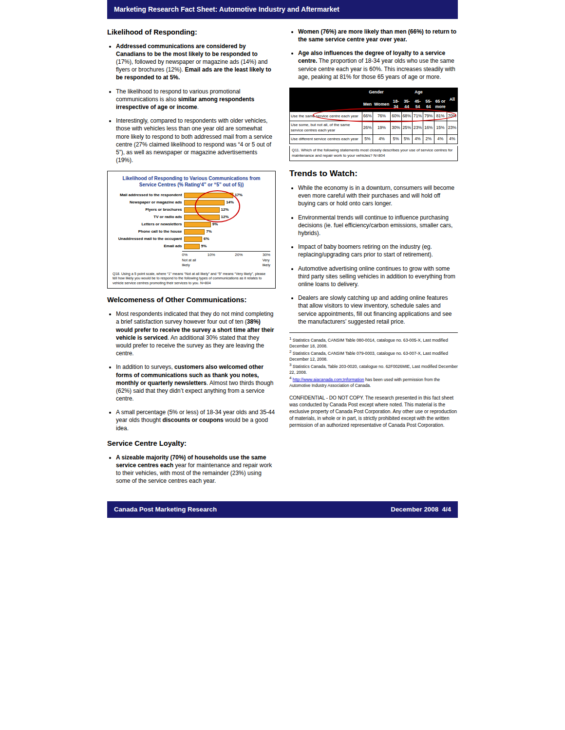Marketing Research Fact Sheet: Automotive Industry and Aftermarket
Likelihood of Responding:
Addressed communications are considered by Canadians to be the most likely to be responded to (17%), followed by newspaper or magazine ads (14%) and flyers or brochures (12%). Email ads are the least likely to be responded to at 5%.
The likelihood to respond to various promotional communications is also similar among respondents irrespective of age or income.
Interestingly, compared to respondents with older vehicles, those with vehicles less than one year old are somewhat more likely to respond to both addressed mail from a service centre (27% claimed likelihood to respond was “4 or 5 out of 5”), as well as newspaper or magazine advertisements (19%).
Likelihood of Responding to Various Communications from
Service Centres (% Rating‘4” or “5” out of 5))
Mail addressed to the respondent
17%
Newspaper or magazine ads
14%
Flyers or brochures
12%
TV or radio ads
12%
Letters or newsletters
9%
Phone call to the house
7%
Unaddressed mail to the occupant
6%
Email ads
5%
0% 10% 20% 30%
Not at all
likely Very
likely
Q18. Using a 5 point scale, where “1” means “Not at all likely” and “5” means “Very likely”, please tell how likely you would be to respond to the following types of communications as it relates to vehicle service centres promoting their services to you. N=804
Welcomeness of Other Communications:
Most respondents indicated that they do not mind completing a brief satisfaction survey however four out of ten (38%) would prefer to receive the survey a short time after their vehicle is serviced. An additional 30% stated that they would prefer to receive the survey as they are leaving the centre.
In addition to surveys, customers also welcomed other forms of communications such as thank you notes, monthly or quarterly newsletters. Almost two thirds though (62%) said that they didn’t expect anything from a service centre.
A small percentage (5% or less) of 18-34 year olds and 35-44 year olds thought discounts or coupons would be a good idea.
Service Centre Loyalty:
A sizeable majority (70%) of households use the same service centres each year for maintenance and repair work to their vehicles, with most of the remainder (23%) using some of the service centres each year.
Women (76%) are more likely than men (66%) to return to the same service centre year over year.
Age also influences the degree of loyalty to a service centre. The proportion of 18-34 year olds who use the same service centre each year is 60%. This increases steadily with age, peaking at 81% for those 65 years of age or more.
| | Gender | Age | All |
| --- | --- | --- | --- |
| Men | Women | 18- 34 | 35- 44 | 45- 54 | 55- 64 | 65 or more |
| Use the same service centre each year | 66% | 76% | 60% | 68% | 71% | 79% | 81% | 70% |
| Use some, but not all, of the same service centres each year | 26% | 19% | 30% | 25% | 23% | 16% | 15% | 23% |
| Use different service centres each year | 5% | 4% | 5% | 5% | 4% | 2% | 4% | 4% |
Q11. Which of the following statements most closely describes your use of service centres for maintenance and repair work to your vehicles? N=804
Trends to Watch:
While the economy is in a downturn, consumers will become even more careful with their purchases and will hold off buying cars or hold onto cars longer.
Environmental trends will continue to influence purchasing decisions (ie. fuel efficiency/carbon emissions, smaller cars, hybrids).
Impact of baby boomers retiring on the industry (eg. replacing/upgrading cars prior to start of retirement).
Automotive advertising online continues to grow with some third party sites selling vehicles in addition to everything from online loans to delivery.
Dealers are slowly catching up and adding online features that allow visitors to view inventory, schedule sales and service appointments, fill out financing applications and see the manufacturers’ suggested retail price.
1 Statistics Canada, CANSIM Table 080-0014, catalogue no. 63-005-X, Last modified December 18, 2008.
2 Statistics Canada, CANSIM Table 079-0003, catalogue no. 63-007-X, Last modified December 12, 2008.
3 Statistics Canada, Table 203-0020, catalogue no. 62F0026MIE, Last modified December 22, 2008.
4 http://www.aiacanada.com;Information has been used with permission from the Automotive Industry Association of Canada.
CONFIDENTIAL - DO NOT COPY. The research presented in this fact sheet was conducted by Canada Post except where noted. This material is the exclusive property of Canada Post Corporation. Any other use or reproduction of materials, in whole or in part, is strictly prohibited except with the written permission of an authorized representative of Canada Post Corporation.
Canada Post Marketing Research December 2008 4/4